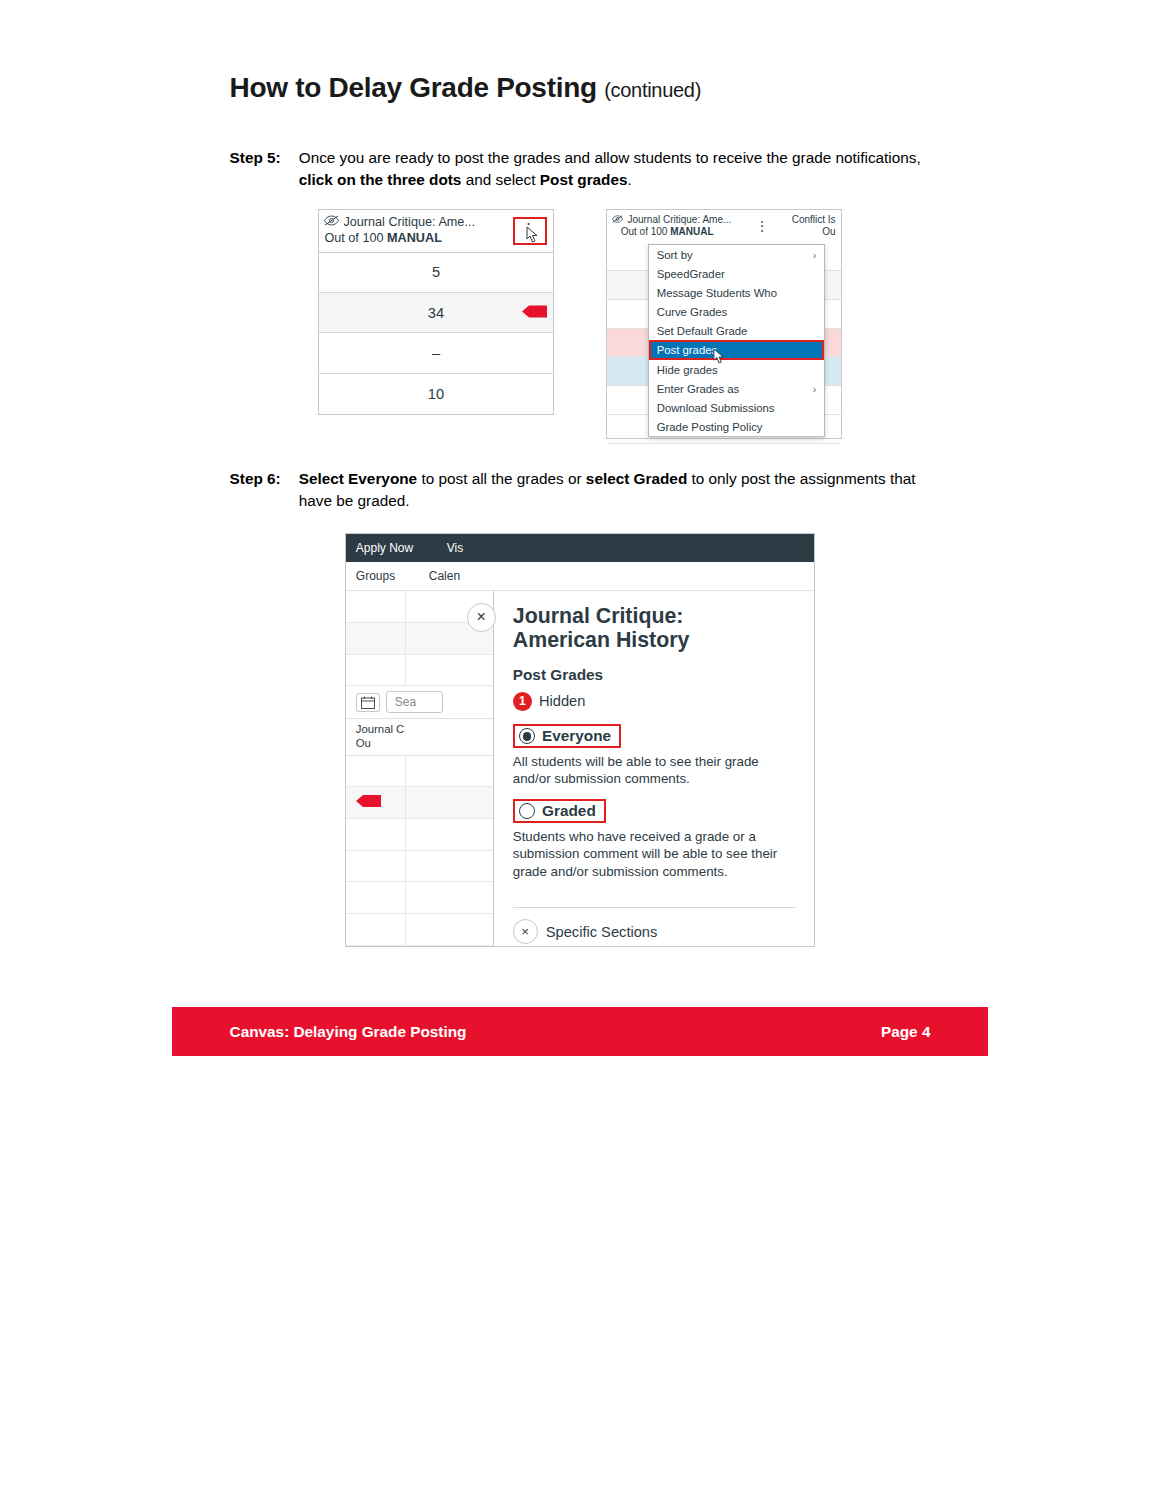How to Delay Grade Posting (continued)
Step 5:
Once you are ready to post the grades and allow students to receive the grade notifications, click on the three dots and select Post grades.
Journal Critique: Ame...
Out of 100 MANUAL
⋮
5
34
–
10
Journal Critique: Ame...
Out of 100 MANUAL
⋮
Conflict Is
Ou
Sort by›
SpeedGrader
Message Students Who
Curve Grades
Set Default Grade
Post grades
Hide grades
Enter Grades as›
Download Submissions
Grade Posting Policy
Step 6:
Select Everyone to post all the grades or select Graded to only post the assignments that have be graded.
Apply Now Vis
Groups Calen
Sea
Journal C
Ou
×
Journal Critique:
American History
Post Grades
1 Hidden
Everyone
All students will be able to see their grade and/or submission comments.
Graded
Students who have received a grade or a submission comment will be able to see their grade and/or submission comments.
× Specific Sections
Close Post
Canvas: Delaying Grade Posting Page 4